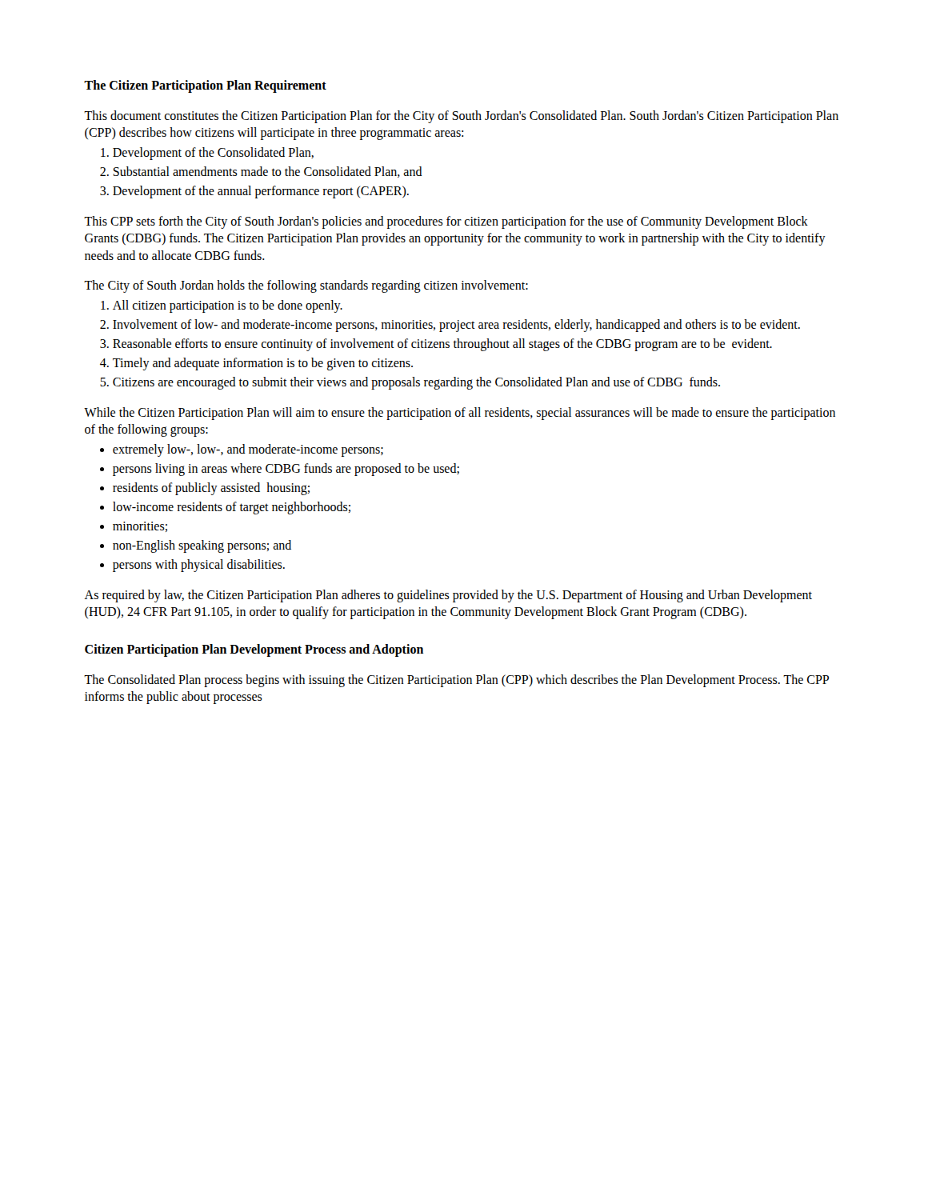The Citizen Participation Plan Requirement
This document constitutes the Citizen Participation Plan for the City of South Jordan's Consolidated Plan. South Jordan's Citizen Participation Plan (CPP) describes how citizens will participate in three programmatic areas:
Development of the Consolidated Plan,
Substantial amendments made to the Consolidated Plan, and
Development of the annual performance report (CAPER).
This CPP sets forth the City of South Jordan's policies and procedures for citizen participation for the use of Community Development Block Grants (CDBG) funds. The Citizen Participation Plan provides an opportunity for the community to work in partnership with the City to identify needs and to allocate CDBG funds.
The City of South Jordan holds the following standards regarding citizen involvement:
All citizen participation is to be done openly.
Involvement of low- and moderate-income persons, minorities, project area residents, elderly, handicapped and others is to be evident.
Reasonable efforts to ensure continuity of involvement of citizens throughout all stages of the CDBG program are to be evident.
Timely and adequate information is to be given to citizens.
Citizens are encouraged to submit their views and proposals regarding the Consolidated Plan and use of CDBG funds.
While the Citizen Participation Plan will aim to ensure the participation of all residents, special assurances will be made to ensure the participation of the following groups:
extremely low-, low-, and moderate-income persons;
persons living in areas where CDBG funds are proposed to be used;
residents of publicly assisted housing;
low-income residents of target neighborhoods;
minorities;
non-English speaking persons; and
persons with physical disabilities.
As required by law, the Citizen Participation Plan adheres to guidelines provided by the U.S. Department of Housing and Urban Development (HUD), 24 CFR Part 91.105, in order to qualify for participation in the Community Development Block Grant Program (CDBG).
Citizen Participation Plan Development Process and Adoption
The Consolidated Plan process begins with issuing the Citizen Participation Plan (CPP) which describes the Plan Development Process. The CPP informs the public about processes